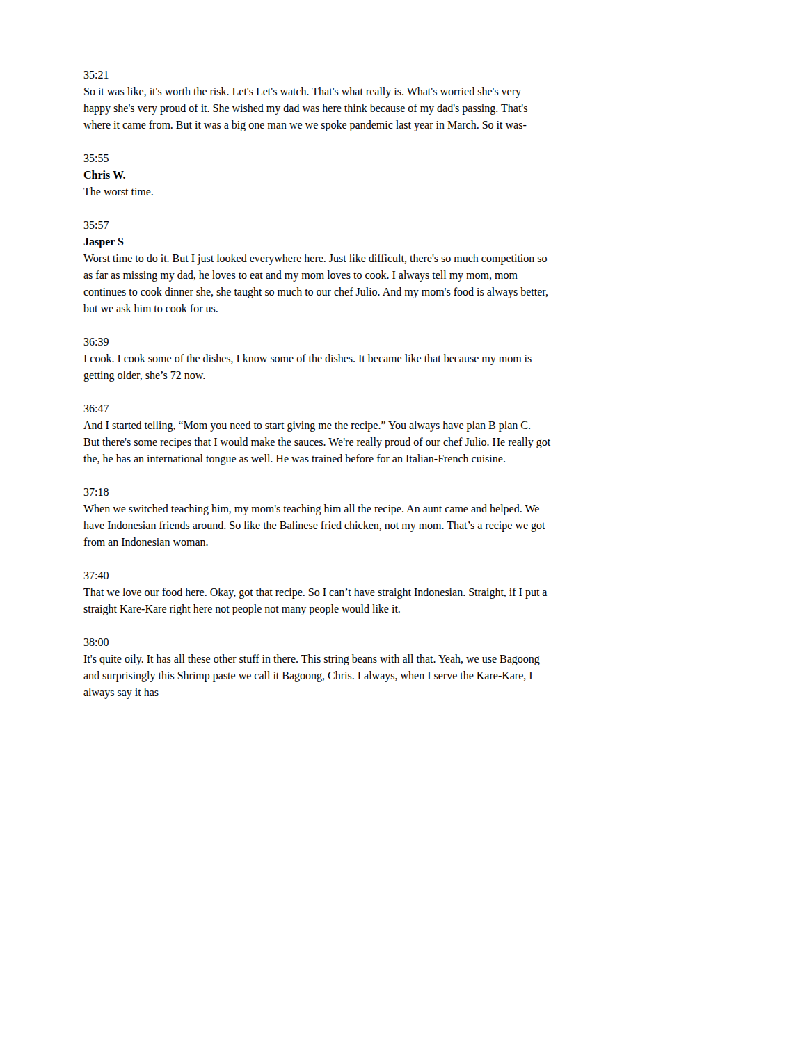35:21
So it was like, it's worth the risk. Let's Let's watch. That's what really is. What's worried she's very happy she's very proud of it. She wished my dad was here think because of my dad's passing. That's where it came from. But it was a big one man we we spoke pandemic last year in March. So it was-
35:55
Chris W.
The worst time.
35:57
Jasper S
Worst time to do it. But I just looked everywhere here. Just like difficult, there's so much competition so as far as missing my dad, he loves to eat and my mom loves to cook. I always tell my mom, mom continues to cook dinner she, she taught so much to our chef Julio. And my mom's food is always better, but we ask him to cook for us.
36:39
I cook. I cook some of the dishes, I know some of the dishes. It became like that because my mom is getting older, she’s 72 now.
36:47
And I started telling, “Mom you need to start giving me the recipe.” You always have plan B plan C. But there's some recipes that I would make the sauces. We're really proud of our chef Julio. He really got the, he has an international tongue as well. He was trained before for an Italian-French cuisine.
37:18
When we switched teaching him, my mom's teaching him all the recipe. An aunt came and helped. We have Indonesian friends around. So like the Balinese fried chicken, not my mom. That’s a recipe we got from an Indonesian woman.
37:40
That we love our food here. Okay, got that recipe. So I can’t have straight Indonesian. Straight, if I put a straight Kare-Kare right here not people not many people would like it.
38:00
It's quite oily. It has all these other stuff in there. This string beans with all that. Yeah, we use Bagoong and surprisingly this Shrimp paste we call it Bagoong, Chris. I always, when I serve the Kare-Kare, I always say it has